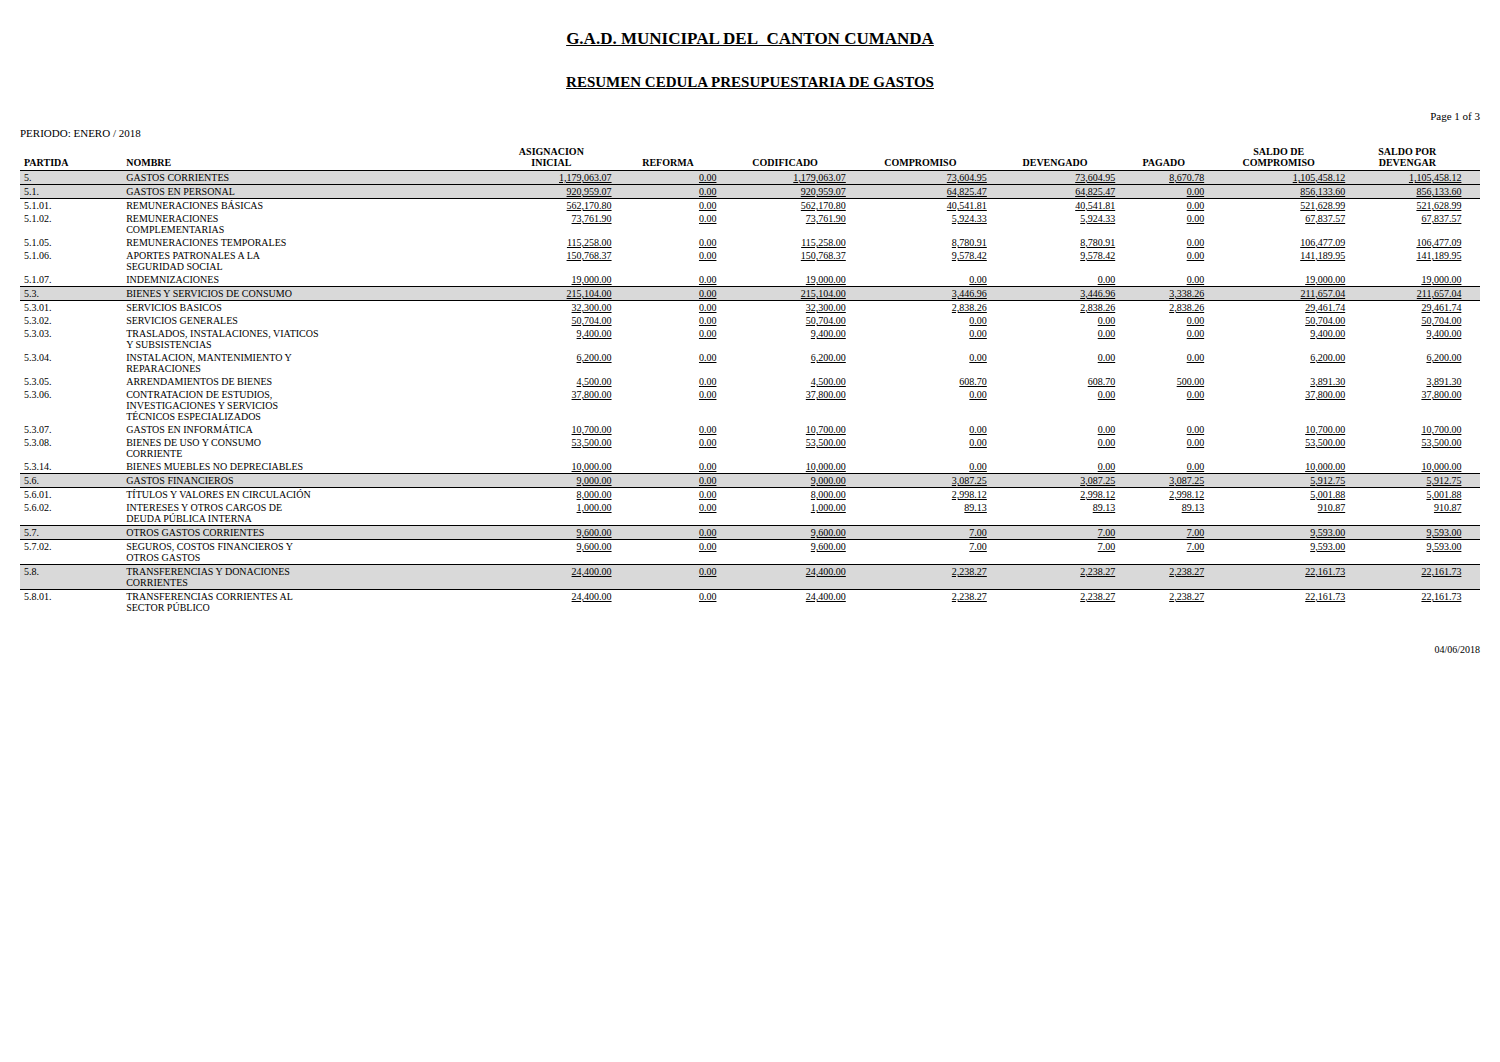G.A.D. MUNICIPAL DEL CANTON CUMANDA
RESUMEN CEDULA PRESUPUESTARIA DE GASTOS
Page 1 of 3
PERIODO: ENERO / 2018
| PARTIDA | NOMBRE | ASIGNACION INICIAL | REFORMA | CODIFICADO | COMPROMISO | DEVENGADO | PAGADO | SALDO DE COMPROMISO | SALDO POR DEVENGAR | |
| --- | --- | --- | --- | --- | --- | --- | --- | --- | --- | --- |
| 5. | GASTOS CORRIENTES | 1,179,063.07 | 0.00 | 1,179,063.07 | 73,604.95 | 73,604.95 | 8,670.78 | 1,105,458.12 | 1,105,458.12 | |
| 5.1. | GASTOS EN PERSONAL | 920,959.07 | 0.00 | 920,959.07 | 64,825.47 | 64,825.47 | 0.00 | 856,133.60 | 856,133.60 | |
| 5.1.01. | REMUNERACIONES BÁSICAS | 562,170.80 | 0.00 | 562,170.80 | 40,541.81 | 40,541.81 | 0.00 | 521,628.99 | 521,628.99 | |
| 5.1.02. | REMUNERACIONES COMPLEMENTARIAS | 73,761.90 | 0.00 | 73,761.90 | 5,924.33 | 5,924.33 | 0.00 | 67,837.57 | 67,837.57 | |
| 5.1.05. | REMUNERACIONES TEMPORALES | 115,258.00 | 0.00 | 115,258.00 | 8,780.91 | 8,780.91 | 0.00 | 106,477.09 | 106,477.09 | |
| 5.1.06. | APORTES PATRONALES A LA SEGURIDAD SOCIAL | 150,768.37 | 0.00 | 150,768.37 | 9,578.42 | 9,578.42 | 0.00 | 141,189.95 | 141,189.95 | |
| 5.1.07. | INDEMNIZACIONES | 19,000.00 | 0.00 | 19,000.00 | 0.00 | 0.00 | 0.00 | 19,000.00 | 19,000.00 | |
| 5.3. | BIENES Y SERVICIOS DE CONSUMO | 215,104.00 | 0.00 | 215,104.00 | 3,446.96 | 3,446.96 | 3,338.26 | 211,657.04 | 211,657.04 | |
| 5.3.01. | SERVICIOS BASICOS | 32,300.00 | 0.00 | 32,300.00 | 2,838.26 | 2,838.26 | 2,838.26 | 29,461.74 | 29,461.74 | |
| 5.3.02. | SERVICIOS GENERALES | 50,704.00 | 0.00 | 50,704.00 | 0.00 | 0.00 | 0.00 | 50,704.00 | 50,704.00 | |
| 5.3.03. | TRASLADOS, INSTALACIONES, VIATICOS Y SUBSISTENCIAS | 9,400.00 | 0.00 | 9,400.00 | 0.00 | 0.00 | 0.00 | 9,400.00 | 9,400.00 | |
| 5.3.04. | INSTALACION, MANTENIMIENTO Y REPARACIONES | 6,200.00 | 0.00 | 6,200.00 | 0.00 | 0.00 | 0.00 | 6,200.00 | 6,200.00 | |
| 5.3.05. | ARRENDAMIENTOS DE BIENES | 4,500.00 | 0.00 | 4,500.00 | 608.70 | 608.70 | 500.00 | 3,891.30 | 3,891.30 | |
| 5.3.06. | CONTRATACION DE ESTUDIOS, INVESTIGACIONES Y SERVICIOS TÉCNICOS ESPECIALIZADOS | 37,800.00 | 0.00 | 37,800.00 | 0.00 | 0.00 | 0.00 | 37,800.00 | 37,800.00 | |
| 5.3.07. | GASTOS EN INFORMÁTICA | 10,700.00 | 0.00 | 10,700.00 | 0.00 | 0.00 | 0.00 | 10,700.00 | 10,700.00 | |
| 5.3.08. | BIENES DE USO Y CONSUMO CORRIENTE | 53,500.00 | 0.00 | 53,500.00 | 0.00 | 0.00 | 0.00 | 53,500.00 | 53,500.00 | |
| 5.3.14. | BIENES MUEBLES NO DEPRECIABLES | 10,000.00 | 0.00 | 10,000.00 | 0.00 | 0.00 | 0.00 | 10,000.00 | 10,000.00 | |
| 5.6. | GASTOS FINANCIEROS | 9,000.00 | 0.00 | 9,000.00 | 3,087.25 | 3,087.25 | 3,087.25 | 5,912.75 | 5,912.75 | |
| 5.6.01. | TÍTULOS Y VALORES EN CIRCULACIÓN | 8,000.00 | 0.00 | 8,000.00 | 2,998.12 | 2,998.12 | 2,998.12 | 5,001.88 | 5,001.88 | |
| 5.6.02. | INTERESES Y OTROS CARGOS DE DEUDA PÚBLICA INTERNA | 1,000.00 | 0.00 | 1,000.00 | 89.13 | 89.13 | 89.13 | 910.87 | 910.87 | |
| 5.7. | OTROS GASTOS CORRIENTES | 9,600.00 | 0.00 | 9,600.00 | 7.00 | 7.00 | 7.00 | 9,593.00 | 9,593.00 | |
| 5.7.02. | SEGUROS, COSTOS FINANCIEROS Y OTROS GASTOS | 9,600.00 | 0.00 | 9,600.00 | 7.00 | 7.00 | 7.00 | 9,593.00 | 9,593.00 | |
| 5.8. | TRANSFERENCIAS Y DONACIONES CORRIENTES | 24,400.00 | 0.00 | 24,400.00 | 2,238.27 | 2,238.27 | 2,238.27 | 22,161.73 | 22,161.73 | |
| 5.8.01. | TRANSFERENCIAS CORRIENTES AL SECTOR PÚBLICO | 24,400.00 | 0.00 | 24,400.00 | 2,238.27 | 2,238.27 | 2,238.27 | 22,161.73 | 22,161.73 | |
04/06/2018